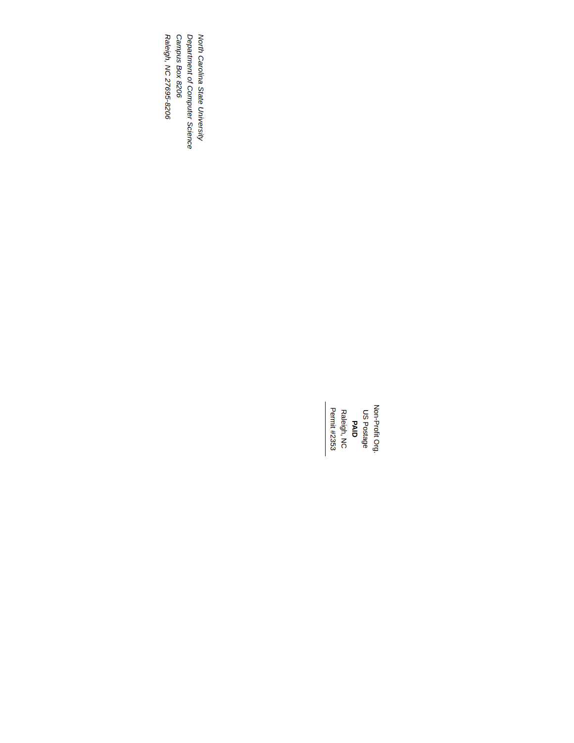North Carolina State University
Department of Computer Science
Campus Box 8206
Raleigh, NC 27695-8206
Non-Profit Org.
US Postage
PAID
Raleigh, NC
Permit #2353